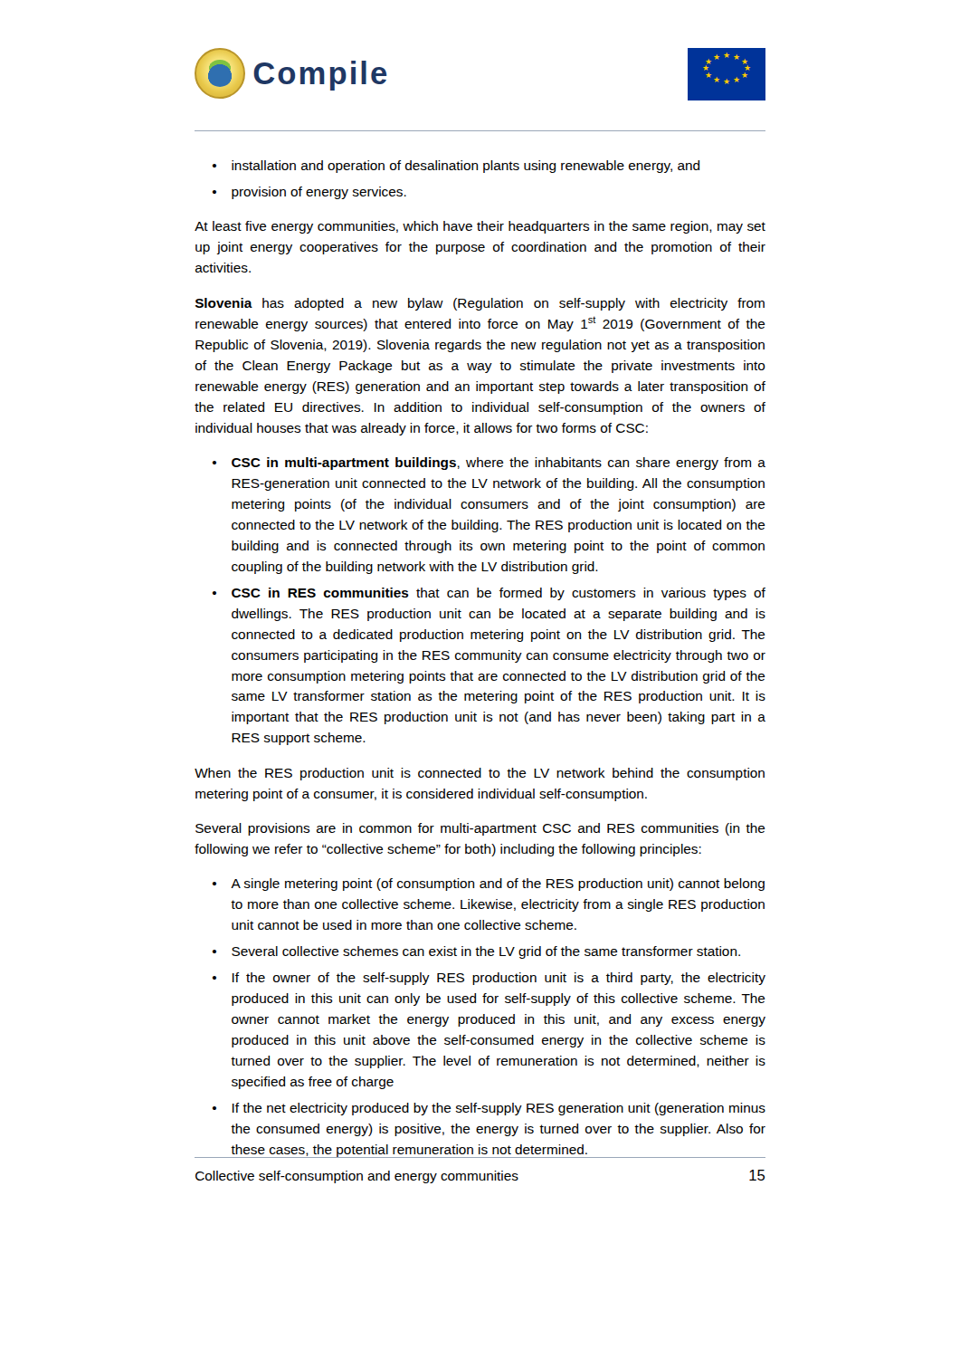Compile
★ ★ ★ ★ ★ ★ ★ ★ ★ ★ ★ ★
installation and operation of desalination plants using renewable energy, and
provision of energy services.
At least five energy communities, which have their headquarters in the same region, may set up joint energy cooperatives for the purpose of coordination and the promotion of their activities.
Slovenia has adopted a new bylaw (Regulation on self-supply with electricity from renewable energy sources) that entered into force on May 1st 2019 (Government of the Republic of Slovenia, 2019). Slovenia regards the new regulation not yet as a transposition of the Clean Energy Package but as a way to stimulate the private investments into renewable energy (RES) generation and an important step towards a later transposition of the related EU directives. In addition to individual self-consumption of the owners of individual houses that was already in force, it allows for two forms of CSC:
CSC in multi-apartment buildings, where the inhabitants can share energy from a RES-generation unit connected to the LV network of the building. All the consumption metering points (of the individual consumers and of the joint consumption) are connected to the LV network of the building. The RES production unit is located on the building and is connected through its own metering point to the point of common coupling of the building network with the LV distribution grid.
CSC in RES communities that can be formed by customers in various types of dwellings. The RES production unit can be located at a separate building and is connected to a dedicated production metering point on the LV distribution grid. The consumers participating in the RES community can consume electricity through two or more consumption metering points that are connected to the LV distribution grid of the same LV transformer station as the metering point of the RES production unit. It is important that the RES production unit is not (and has never been) taking part in a RES support scheme.
When the RES production unit is connected to the LV network behind the consumption metering point of a consumer, it is considered individual self-consumption.
Several provisions are in common for multi-apartment CSC and RES communities (in the following we refer to “collective scheme” for both) including the following principles:
A single metering point (of consumption and of the RES production unit) cannot belong to more than one collective scheme. Likewise, electricity from a single RES production unit cannot be used in more than one collective scheme.
Several collective schemes can exist in the LV grid of the same transformer station.
If the owner of the self-supply RES production unit is a third party, the electricity produced in this unit can only be used for self-supply of this collective scheme. The owner cannot market the energy produced in this unit, and any excess energy produced in this unit above the self-consumed energy in the collective scheme is turned over to the supplier. The level of remuneration is not determined, neither is specified as free of charge
If the net electricity produced by the self-supply RES generation unit (generation minus the consumed energy) is positive, the energy is turned over to the supplier. Also for these cases, the potential remuneration is not determined.
Collective self-consumption and energy communities 15